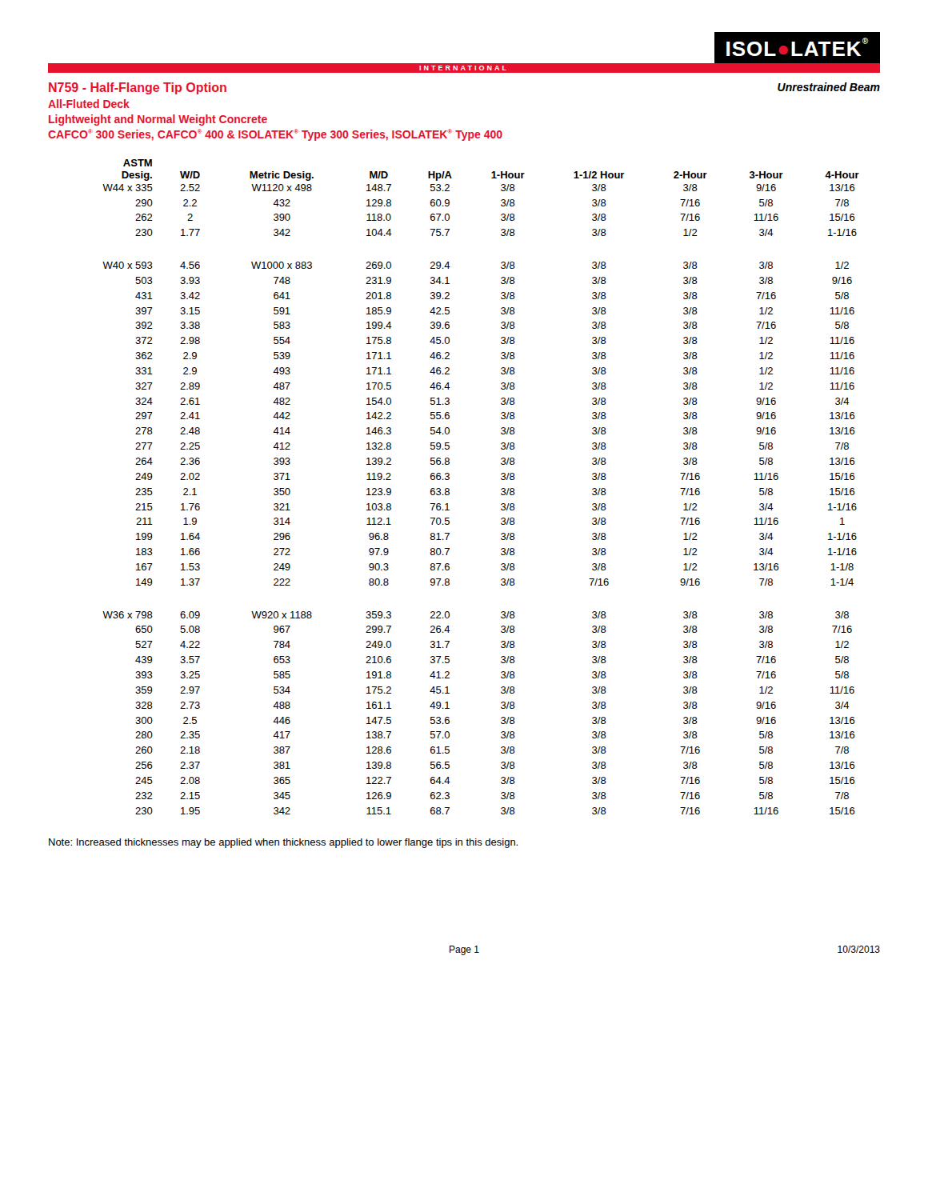ISOL●LATEK®
INTERNATIONAL
Unrestrained Beam
N759 - Half-Flange Tip Option
All-Fluted Deck
Lightweight and Normal Weight Concrete
CAFCO® 300 Series, CAFCO® 400 & ISOLATEK® Type 300 Series, ISOLATEK® Type 400
| ASTM Desig. | W/D | Metric Desig. | M/D | Hp/A | 1-Hour | 1-1/2 Hour | 2-Hour | 3-Hour | 4-Hour |
| --- | --- | --- | --- | --- | --- | --- | --- | --- | --- |
| W44 x 335 | 2.52 | W1120 x 498 | 148.7 | 53.2 | 3/8 | 3/8 | 3/8 | 9/16 | 13/16 |
| 290 | 2.2 | 432 | 129.8 | 60.9 | 3/8 | 3/8 | 7/16 | 5/8 | 7/8 |
| 262 | 2 | 390 | 118.0 | 67.0 | 3/8 | 3/8 | 7/16 | 11/16 | 15/16 |
| 230 | 1.77 | 342 | 104.4 | 75.7 | 3/8 | 3/8 | 1/2 | 3/4 | 1-1/16 |
| W40 x 593 | 4.56 | W1000 x 883 | 269.0 | 29.4 | 3/8 | 3/8 | 3/8 | 3/8 | 1/2 |
| 503 | 3.93 | 748 | 231.9 | 34.1 | 3/8 | 3/8 | 3/8 | 3/8 | 9/16 |
| 431 | 3.42 | 641 | 201.8 | 39.2 | 3/8 | 3/8 | 3/8 | 7/16 | 5/8 |
| 397 | 3.15 | 591 | 185.9 | 42.5 | 3/8 | 3/8 | 3/8 | 1/2 | 11/16 |
| 392 | 3.38 | 583 | 199.4 | 39.6 | 3/8 | 3/8 | 3/8 | 7/16 | 5/8 |
| 372 | 2.98 | 554 | 175.8 | 45.0 | 3/8 | 3/8 | 3/8 | 1/2 | 11/16 |
| 362 | 2.9 | 539 | 171.1 | 46.2 | 3/8 | 3/8 | 3/8 | 1/2 | 11/16 |
| 331 | 2.9 | 493 | 171.1 | 46.2 | 3/8 | 3/8 | 3/8 | 1/2 | 11/16 |
| 327 | 2.89 | 487 | 170.5 | 46.4 | 3/8 | 3/8 | 3/8 | 1/2 | 11/16 |
| 324 | 2.61 | 482 | 154.0 | 51.3 | 3/8 | 3/8 | 3/8 | 9/16 | 3/4 |
| 297 | 2.41 | 442 | 142.2 | 55.6 | 3/8 | 3/8 | 3/8 | 9/16 | 13/16 |
| 278 | 2.48 | 414 | 146.3 | 54.0 | 3/8 | 3/8 | 3/8 | 9/16 | 13/16 |
| 277 | 2.25 | 412 | 132.8 | 59.5 | 3/8 | 3/8 | 3/8 | 5/8 | 7/8 |
| 264 | 2.36 | 393 | 139.2 | 56.8 | 3/8 | 3/8 | 3/8 | 5/8 | 13/16 |
| 249 | 2.02 | 371 | 119.2 | 66.3 | 3/8 | 3/8 | 7/16 | 11/16 | 15/16 |
| 235 | 2.1 | 350 | 123.9 | 63.8 | 3/8 | 3/8 | 7/16 | 5/8 | 15/16 |
| 215 | 1.76 | 321 | 103.8 | 76.1 | 3/8 | 3/8 | 1/2 | 3/4 | 1-1/16 |
| 211 | 1.9 | 314 | 112.1 | 70.5 | 3/8 | 3/8 | 7/16 | 11/16 | 1 |
| 199 | 1.64 | 296 | 96.8 | 81.7 | 3/8 | 3/8 | 1/2 | 3/4 | 1-1/16 |
| 183 | 1.66 | 272 | 97.9 | 80.7 | 3/8 | 3/8 | 1/2 | 3/4 | 1-1/16 |
| 167 | 1.53 | 249 | 90.3 | 87.6 | 3/8 | 3/8 | 1/2 | 13/16 | 1-1/8 |
| 149 | 1.37 | 222 | 80.8 | 97.8 | 3/8 | 7/16 | 9/16 | 7/8 | 1-1/4 |
| W36 x 798 | 6.09 | W920 x 1188 | 359.3 | 22.0 | 3/8 | 3/8 | 3/8 | 3/8 | 3/8 |
| 650 | 5.08 | 967 | 299.7 | 26.4 | 3/8 | 3/8 | 3/8 | 3/8 | 7/16 |
| 527 | 4.22 | 784 | 249.0 | 31.7 | 3/8 | 3/8 | 3/8 | 3/8 | 1/2 |
| 439 | 3.57 | 653 | 210.6 | 37.5 | 3/8 | 3/8 | 3/8 | 7/16 | 5/8 |
| 393 | 3.25 | 585 | 191.8 | 41.2 | 3/8 | 3/8 | 3/8 | 7/16 | 5/8 |
| 359 | 2.97 | 534 | 175.2 | 45.1 | 3/8 | 3/8 | 3/8 | 1/2 | 11/16 |
| 328 | 2.73 | 488 | 161.1 | 49.1 | 3/8 | 3/8 | 3/8 | 9/16 | 3/4 |
| 300 | 2.5 | 446 | 147.5 | 53.6 | 3/8 | 3/8 | 3/8 | 9/16 | 13/16 |
| 280 | 2.35 | 417 | 138.7 | 57.0 | 3/8 | 3/8 | 3/8 | 5/8 | 13/16 |
| 260 | 2.18 | 387 | 128.6 | 61.5 | 3/8 | 3/8 | 7/16 | 5/8 | 7/8 |
| 256 | 2.37 | 381 | 139.8 | 56.5 | 3/8 | 3/8 | 3/8 | 5/8 | 13/16 |
| 245 | 2.08 | 365 | 122.7 | 64.4 | 3/8 | 3/8 | 7/16 | 5/8 | 15/16 |
| 232 | 2.15 | 345 | 126.9 | 62.3 | 3/8 | 3/8 | 7/16 | 5/8 | 7/8 |
| 230 | 1.95 | 342 | 115.1 | 68.7 | 3/8 | 3/8 | 7/16 | 11/16 | 15/16 |
Note: Increased thicknesses may be applied when thickness applied to lower flange tips in this design.
Page 1
10/3/2013